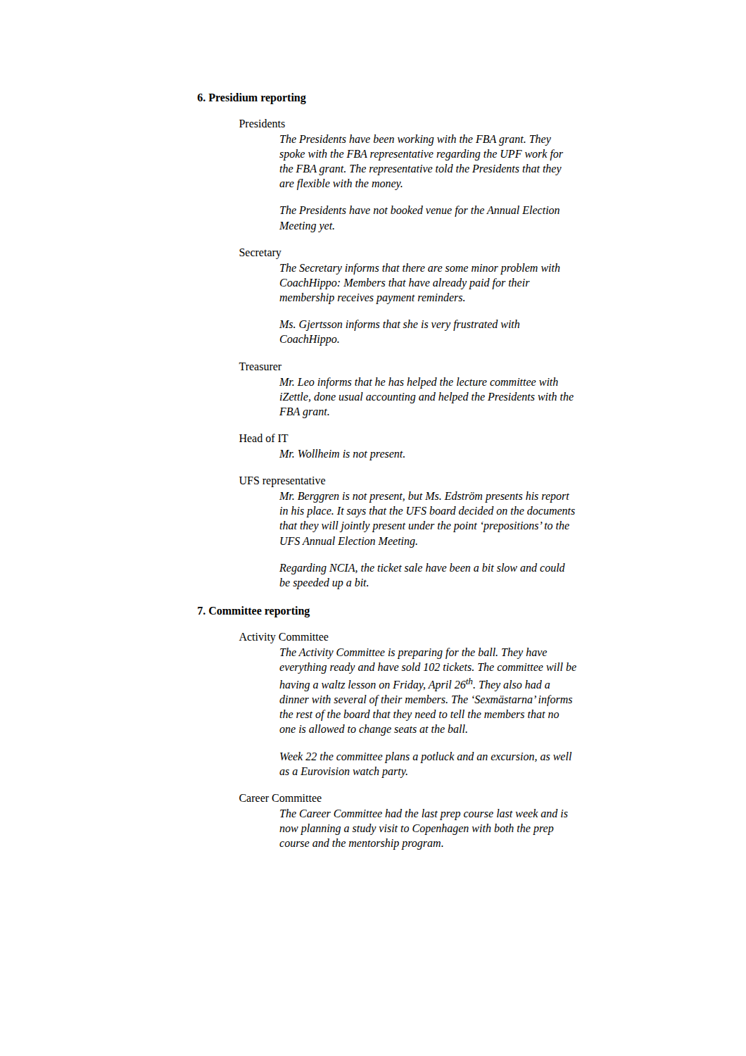Presidium reporting
Presidents
The Presidents have been working with the FBA grant. They spoke with the FBA representative regarding the UPF work for the FBA grant. The representative told the Presidents that they are flexible with the money.
The Presidents have not booked venue for the Annual Election Meeting yet.
Secretary
The Secretary informs that there are some minor problem with CoachHippo: Members that have already paid for their membership receives payment reminders.
Ms. Gjertsson informs that she is very frustrated with CoachHippo.
Treasurer
Mr. Leo informs that he has helped the lecture committee with iZettle, done usual accounting and helped the Presidents with the FBA grant.
Head of IT
Mr. Wollheim is not present.
UFS representative
Mr. Berggren is not present, but Ms. Edström presents his report in his place. It says that the UFS board decided on the documents that they will jointly present under the point ‘prepositions’ to the UFS Annual Election Meeting.
Regarding NCIA, the ticket sale have been a bit slow and could be speeded up a bit.
Committee reporting
Activity Committee
The Activity Committee is preparing for the ball. They have everything ready and have sold 102 tickets. The committee will be having a waltz lesson on Friday, April 26th. They also had a dinner with several of their members. The ‘Sexmästarna’ informs the rest of the board that they need to tell the members that no one is allowed to change seats at the ball.
Week 22 the committee plans a potluck and an excursion, as well as a Eurovision watch party.
Career Committee
The Career Committee had the last prep course last week and is now planning a study visit to Copenhagen with both the prep course and the mentorship program.